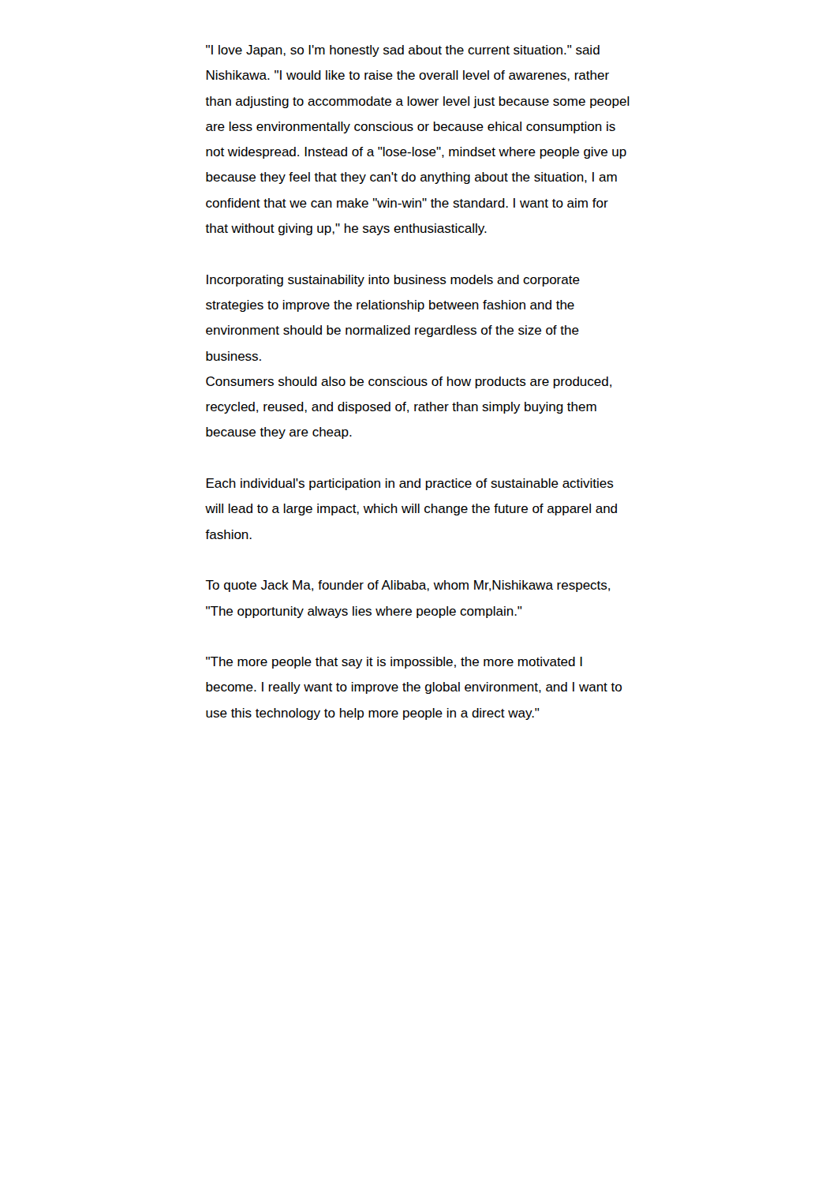"I love Japan, so I'm honestly sad about the current situation." said Nishikawa. "I would like to raise the overall level of awarenes, rather than adjusting to accommodate a lower level just because some peopel are less environmentally conscious or because ehical consumption is not widespread. Instead of a "lose-lose", mindset where people give up because they feel that they can't do anything about the situation, I am confident that we can make "win-win" the standard. I want to aim for that without giving up," he says enthusiastically.
Incorporating sustainability into business models and corporate strategies to improve the relationship between fashion and the environment should be normalized regardless of the size of the business.
Consumers should also be conscious of how products are produced, recycled, reused, and disposed of, rather than simply buying them because they are cheap.
Each individual's participation in and practice of sustainable activities will lead to a large impact, which will change the future of apparel and fashion.
To quote Jack Ma, founder of Alibaba, whom Mr,Nishikawa respects, "The opportunity always lies where people complain."
"The more people that say it is impossible, the more motivated I become. I really want to improve the global environment, and I want to use this technology to help more people in a direct way."